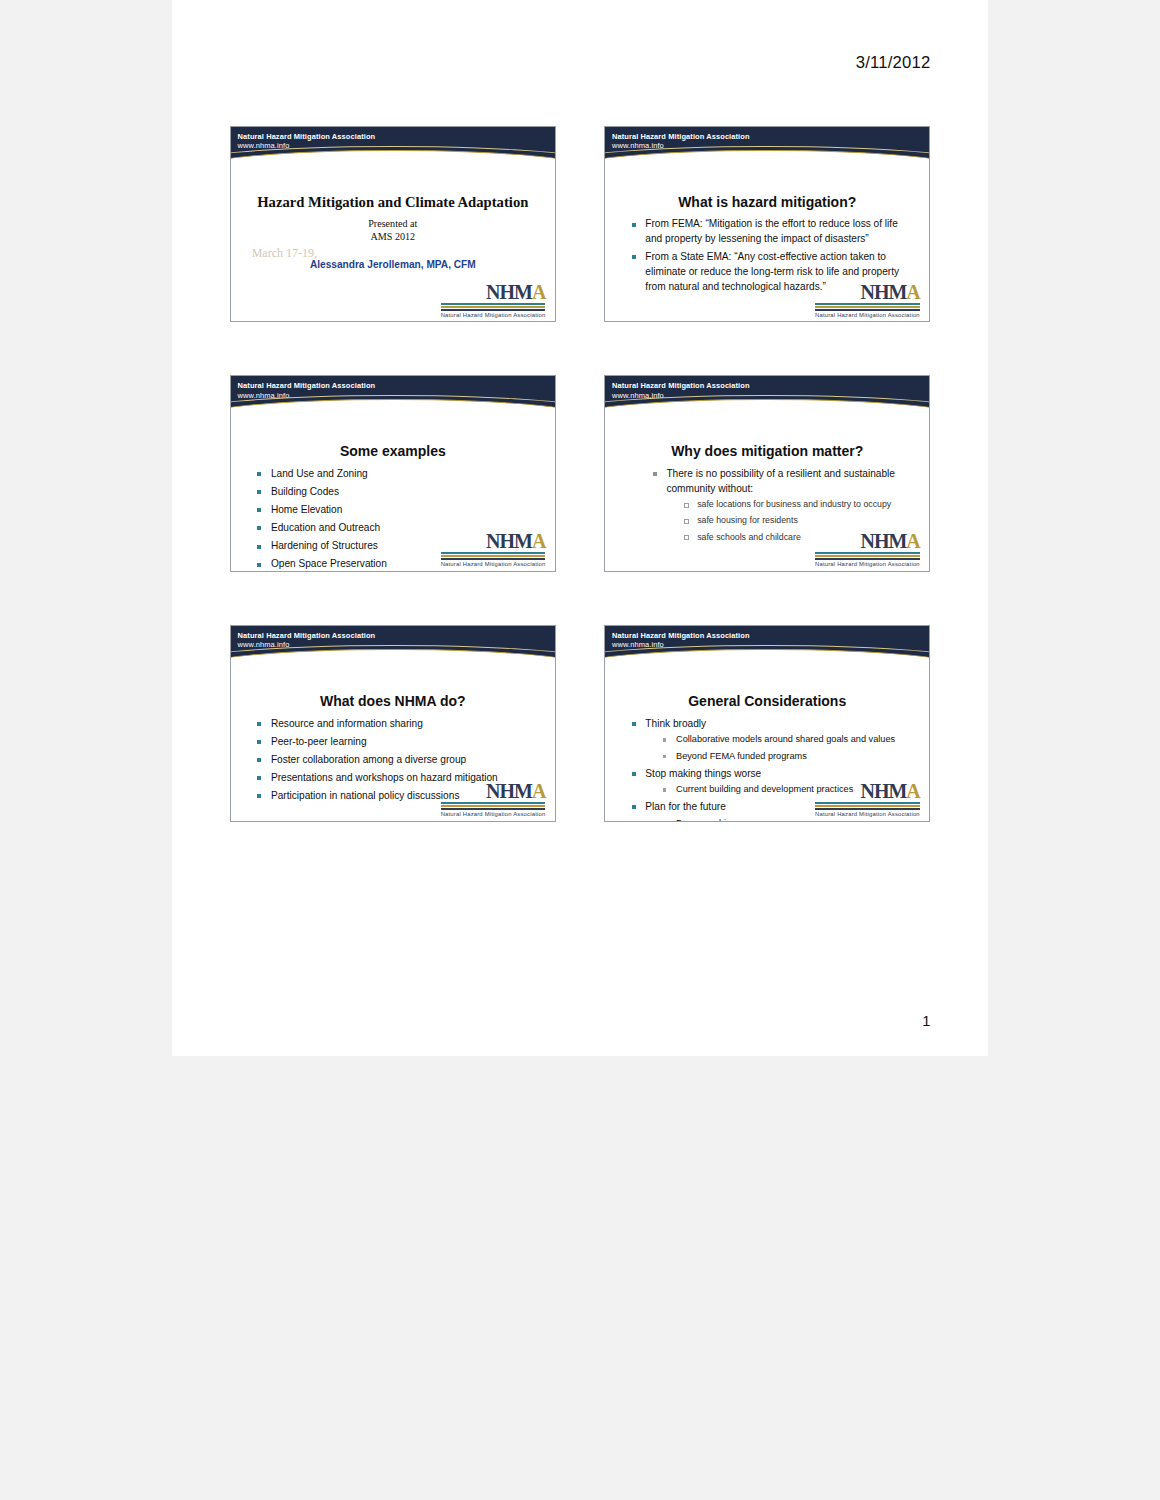3/11/2012
Natural Hazard Mitigation Associationwww.nhma.info
March 17-19,
Hazard Mitigation and Climate Adaptation
Presented at
AMS 2012
Alessandra Jerolleman, MPA, CFM
NHMA
Natural Hazard Mitigation Association
Natural Hazard Mitigation Associationwww.nhma.info
What is hazard mitigation?
From FEMA: “Mitigation is the effort to reduce loss of life and property by lessening the impact of disasters”
From a State EMA: “Any cost-effective action taken to eliminate or reduce the long-term risk to life and property from natural and technological hazards.”
NHMA
Natural Hazard Mitigation Association
Natural Hazard Mitigation Associationwww.nhma.info
Some examples
Land Use and Zoning
Building Codes
Home Elevation
Education and Outreach
Hardening of Structures
Open Space Preservation
Coastal Protection
Planning
Safe Rooms
NHMA
Natural Hazard Mitigation Association
Natural Hazard Mitigation Associationwww.nhma.info
Why does mitigation matter?
There is no possibility of a resilient and sustainable community without:
safe locations for business and industry to occupy
safe housing for residents
safe schools and childcare
NHMA
Natural Hazard Mitigation Association
Natural Hazard Mitigation Associationwww.nhma.info
What does NHMA do?
Resource and information sharing
Peer-to-peer learning
Foster collaboration among a diverse group
Presentations and workshops on hazard mitigation
Participation in national policy discussions
NHMA
Natural Hazard Mitigation Association
Natural Hazard Mitigation Associationwww.nhma.info
General Considerations
Think broadly
Collaborative models around shared goals and values
Beyond FEMA funded programs
Stop making things worse
Current building and development practices
Plan for the future
Demographics
Future conditions (sea level rise, climate change)
NHMA
Natural Hazard Mitigation Association
1